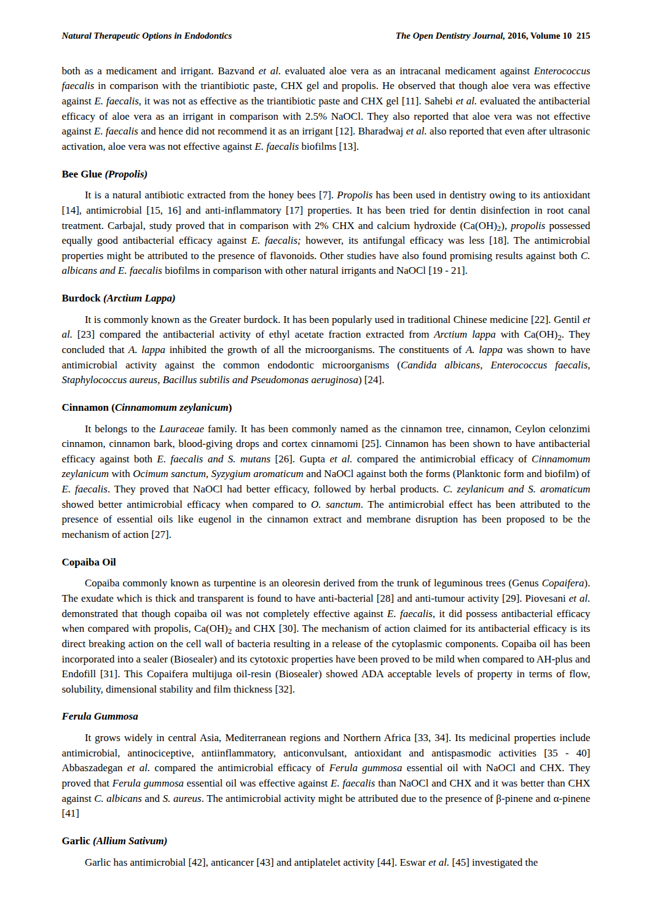Natural Therapeutic Options in Endodontics
The Open Dentistry Journal, 2016, Volume 10 215
both as a medicament and irrigant. Bazvand et al. evaluated aloe vera as an intracanal medicament against Enterococcus faecalis in comparison with the triantibiotic paste, CHX gel and propolis. He observed that though aloe vera was effective against E. faecalis, it was not as effective as the triantibiotic paste and CHX gel [11]. Sahebi et al. evaluated the antibacterial efficacy of aloe vera as an irrigant in comparison with 2.5% NaOCl. They also reported that aloe vera was not effective against E. faecalis and hence did not recommend it as an irrigant [12]. Bharadwaj et al. also reported that even after ultrasonic activation, aloe vera was not effective against E. faecalis biofilms [13].
Bee Glue (Propolis)
It is a natural antibiotic extracted from the honey bees [7]. Propolis has been used in dentistry owing to its antioxidant [14], antimicrobial [15, 16] and anti-inflammatory [17] properties. It has been tried for dentin disinfection in root canal treatment. Carbajal, study proved that in comparison with 2% CHX and calcium hydroxide (Ca(OH)2), propolis possessed equally good antibacterial efficacy against E. faecalis; however, its antifungal efficacy was less [18]. The antimicrobial properties might be attributed to the presence of flavonoids. Other studies have also found promising results against both C. albicans and E. faecalis biofilms in comparison with other natural irrigants and NaOCl [19 - 21].
Burdock (Arctium Lappa)
It is commonly known as the Greater burdock. It has been popularly used in traditional Chinese medicine [22]. Gentil et al. [23] compared the antibacterial activity of ethyl acetate fraction extracted from Arctium lappa with Ca(OH)2. They concluded that A. lappa inhibited the growth of all the microorganisms. The constituents of A. lappa was shown to have antimicrobial activity against the common endodontic microorganisms (Candida albicans, Enterococcus faecalis, Staphylococcus aureus, Bacillus subtilis and Pseudomonas aeruginosa) [24].
Cinnamon (Cinnamomum zeylanicum)
It belongs to the Lauraceae family. It has been commonly named as the cinnamon tree, cinnamon, Ceylon celonzimi cinnamon, cinnamon bark, blood-giving drops and cortex cinnamomi [25]. Cinnamon has been shown to have antibacterial efficacy against both E. faecalis and S. mutans [26]. Gupta et al. compared the antimicrobial efficacy of Cinnamomum zeylanicum with Ocimum sanctum, Syzygium aromaticum and NaOCl against both the forms (Planktonic form and biofilm) of E. faecalis. They proved that NaOCl had better efficacy, followed by herbal products. C. zeylanicum and S. aromaticum showed better antimicrobial efficacy when compared to O. sanctum. The antimicrobial effect has been attributed to the presence of essential oils like eugenol in the cinnamon extract and membrane disruption has been proposed to be the mechanism of action [27].
Copaiba Oil
Copaiba commonly known as turpentine is an oleoresin derived from the trunk of leguminous trees (Genus Copaifera). The exudate which is thick and transparent is found to have anti-bacterial [28] and anti-tumour activity [29]. Piovesani et al. demonstrated that though copaiba oil was not completely effective against E. faecalis, it did possess antibacterial efficacy when compared with propolis, Ca(OH)2 and CHX [30]. The mechanism of action claimed for its antibacterial efficacy is its direct breaking action on the cell wall of bacteria resulting in a release of the cytoplasmic components. Copaiba oil has been incorporated into a sealer (Biosealer) and its cytotoxic properties have been proved to be mild when compared to AH-plus and Endofill [31]. This Copaifera multijuga oil-resin (Biosealer) showed ADA acceptable levels of property in terms of flow, solubility, dimensional stability and film thickness [32].
Ferula Gummosa
It grows widely in central Asia, Mediterranean regions and Northern Africa [33, 34]. Its medicinal properties include antimicrobial, antinociceptive, antiinflammatory, anticonvulsant, antioxidant and antispasmodic activities [35 - 40] Abbaszadegan et al. compared the antimicrobial efficacy of Ferula gummosa essential oil with NaOCl and CHX. They proved that Ferula gummosa essential oil was effective against E. faecalis than NaOCl and CHX and it was better than CHX against C. albicans and S. aureus. The antimicrobial activity might be attributed due to the presence of β-pinene and α-pinene [41]
Garlic (Allium Sativum)
Garlic has antimicrobial [42], anticancer [43] and antiplatelet activity [44]. Eswar et al. [45] investigated the